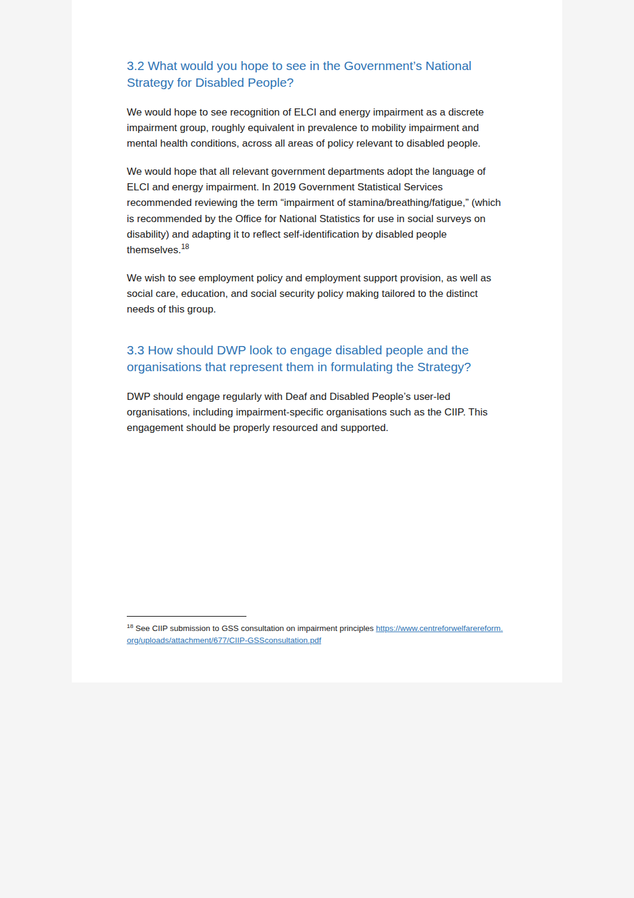3.2 What would you hope to see in the Government’s National Strategy for Disabled People?
We would hope to see recognition of ELCI and energy impairment as a discrete impairment group, roughly equivalent in prevalence to mobility impairment and mental health conditions, across all areas of policy relevant to disabled people.
We would hope that all relevant government departments adopt the language of ELCI and energy impairment. In 2019 Government Statistical Services recommended reviewing the term “impairment of stamina/breathing/fatigue,” (which is recommended by the Office for National Statistics for use in social surveys on disability) and adapting it to reflect self-identification by disabled people themselves.18
We wish to see employment policy and employment support provision, as well as social care, education, and social security policy making tailored to the distinct needs of this group.
3.3 How should DWP look to engage disabled people and the organisations that represent them in formulating the Strategy?
DWP should engage regularly with Deaf and Disabled People’s user-led organisations, including impairment-specific organisations such as the CIIP. This engagement should be properly resourced and supported.
18 See CIIP submission to GSS consultation on impairment principles https://www.centreforwelfarereform.org/uploads/attachment/677/CIIP-GSSconsultation.pdf